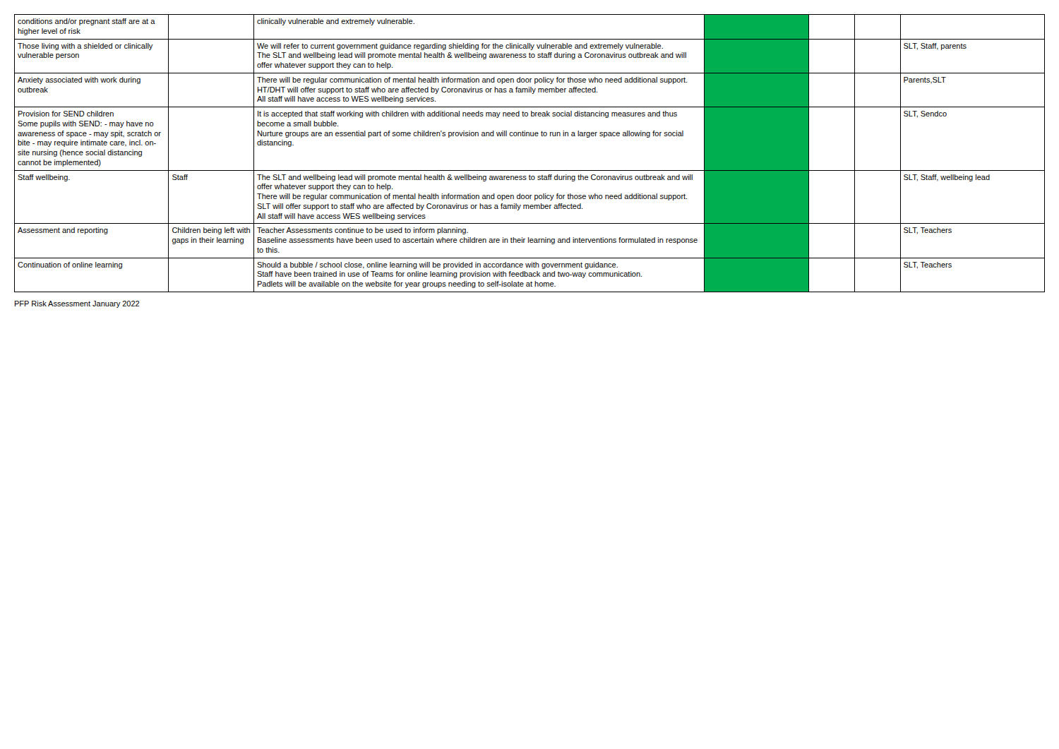| conditions and/or pregnant staff are at a higher level of risk | | clinically vulnerable and extremely vulnerable. | | | | |
| Those living with a shielded or clinically vulnerable person | | We will refer to current government guidance regarding shielding for the clinically vulnerable and extremely vulnerable. The SLT and wellbeing lead will promote mental health & wellbeing awareness to staff during a Coronavirus outbreak and will offer whatever support they can to help. | | | | SLT, Staff, parents |
| Anxiety associated with work during outbreak | | There will be regular communication of mental health information and open door policy for those who need additional support. HT/DHT will offer support to staff who are affected by Coronavirus or has a family member affected. All staff will have access to WES wellbeing services. | | | | Parents,SLT |
| Provision for SEND children Some pupils with SEND: - may have no awareness of space - may spit, scratch or bite - may require intimate care, incl. on-site nursing (hence social distancing cannot be implemented) | | It is accepted that staff working with children with additional needs may need to break social distancing measures and thus become a small bubble. Nurture groups are an essential part of some children's provision and will continue to run in a larger space allowing for social distancing. | | | | SLT, Sendco |
| Staff wellbeing. | Staff | The SLT and wellbeing lead will promote mental health & wellbeing awareness to staff during the Coronavirus outbreak and will offer whatever support they can to help. There will be regular communication of mental health information and open door policy for those who need additional support. SLT will offer support to staff who are affected by Coronavirus or has a family member affected. All staff will have access WES wellbeing services | | | | SLT, Staff, wellbeing lead |
| Assessment and reporting | Children being left with gaps in their learning | Teacher Assessments continue to be used to inform planning. Baseline assessments have been used to ascertain where children are in their learning and interventions formulated in response to this. | | | | SLT, Teachers |
| Continuation of online learning | | Should a bubble / school close, online learning will be provided in accordance with government guidance. Staff have been trained in use of Teams for online learning provision with feedback and two-way communication. Padlets will be available on the website for year groups needing to self-isolate at home. | | | | SLT, Teachers |
PFP Risk Assessment January 2022